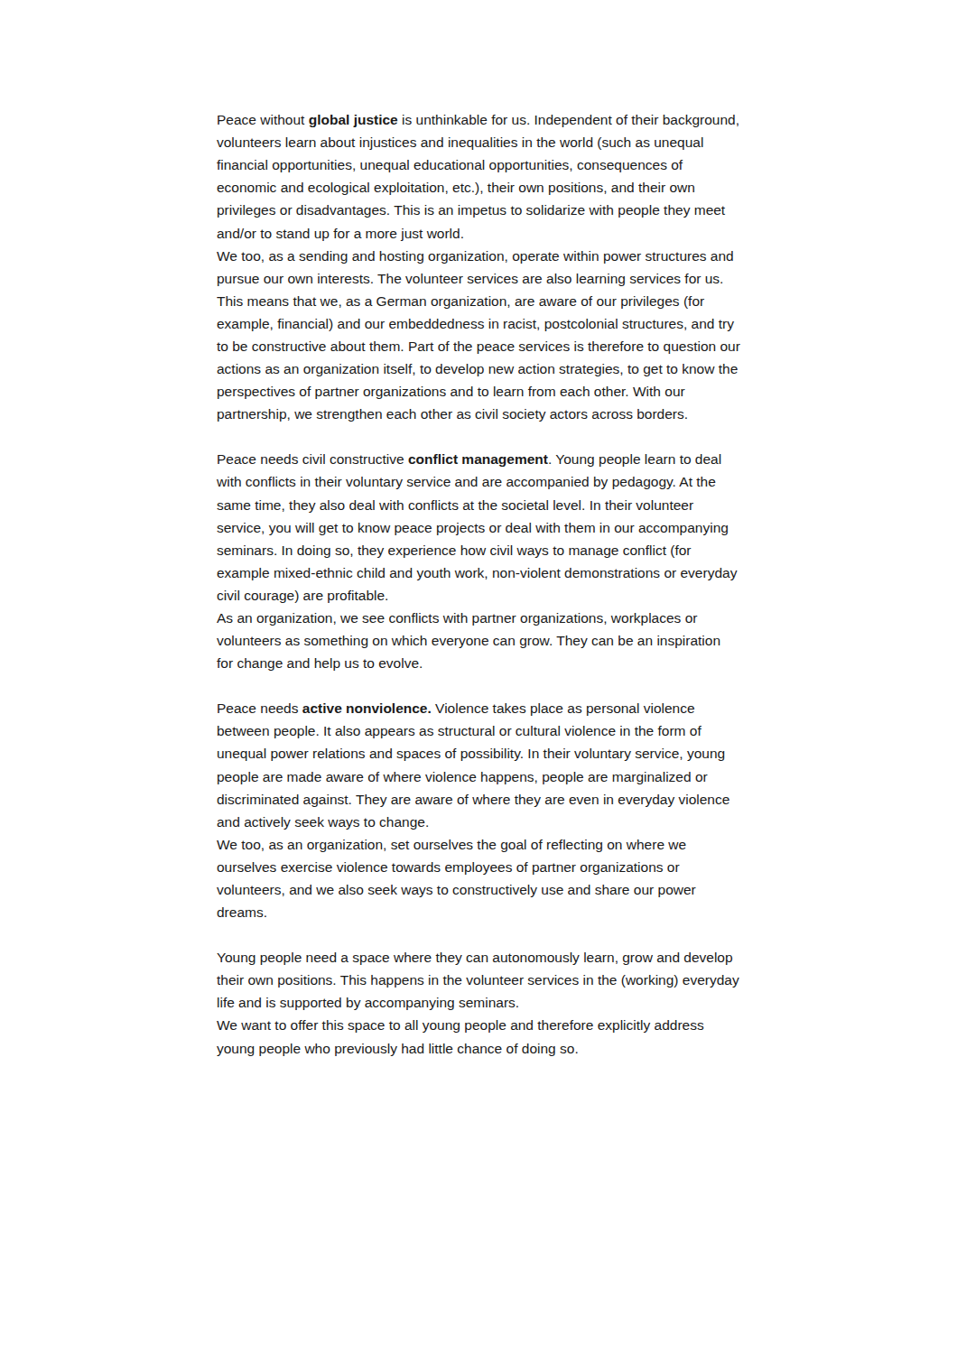Peace without global justice is unthinkable for us. Independent of their background, volunteers learn about injustices and inequalities in the world (such as unequal financial opportunities, unequal educational opportunities, consequences of economic and ecological exploitation, etc.), their own positions, and their own privileges or disadvantages. This is an impetus to solidarize with people they meet and/or to stand up for a more just world.
We too, as a sending and hosting organization, operate within power structures and pursue our own interests. The volunteer services are also learning services for us. This means that we, as a German organization, are aware of our privileges (for example, financial) and our embeddedness in racist, postcolonial structures, and try to be constructive about them. Part of the peace services is therefore to question our actions as an organization itself, to develop new action strategies, to get to know the perspectives of partner organizations and to learn from each other. With our partnership, we strengthen each other as civil society actors across borders.
Peace needs civil constructive conflict management. Young people learn to deal with conflicts in their voluntary service and are accompanied by pedagogy. At the same time, they also deal with conflicts at the societal level. In their volunteer service, you will get to know peace projects or deal with them in our accompanying seminars. In doing so, they experience how civil ways to manage conflict (for example mixed-ethnic child and youth work, non-violent demonstrations or everyday civil courage) are profitable.
As an organization, we see conflicts with partner organizations, workplaces or volunteers as something on which everyone can grow. They can be an inspiration for change and help us to evolve.
Peace needs active nonviolence. Violence takes place as personal violence between people. It also appears as structural or cultural violence in the form of unequal power relations and spaces of possibility. In their voluntary service, young people are made aware of where violence happens, people are marginalized or discriminated against. They are aware of where they are even in everyday violence and actively seek ways to change.
We too, as an organization, set ourselves the goal of reflecting on where we ourselves exercise violence towards employees of partner organizations or volunteers, and we also seek ways to constructively use and share our power dreams.
Young people need a space where they can autonomously learn, grow and develop their own positions. This happens in the volunteer services in the (working) everyday life and is supported by accompanying seminars.
We want to offer this space to all young people and therefore explicitly address young people who previously had little chance of doing so.